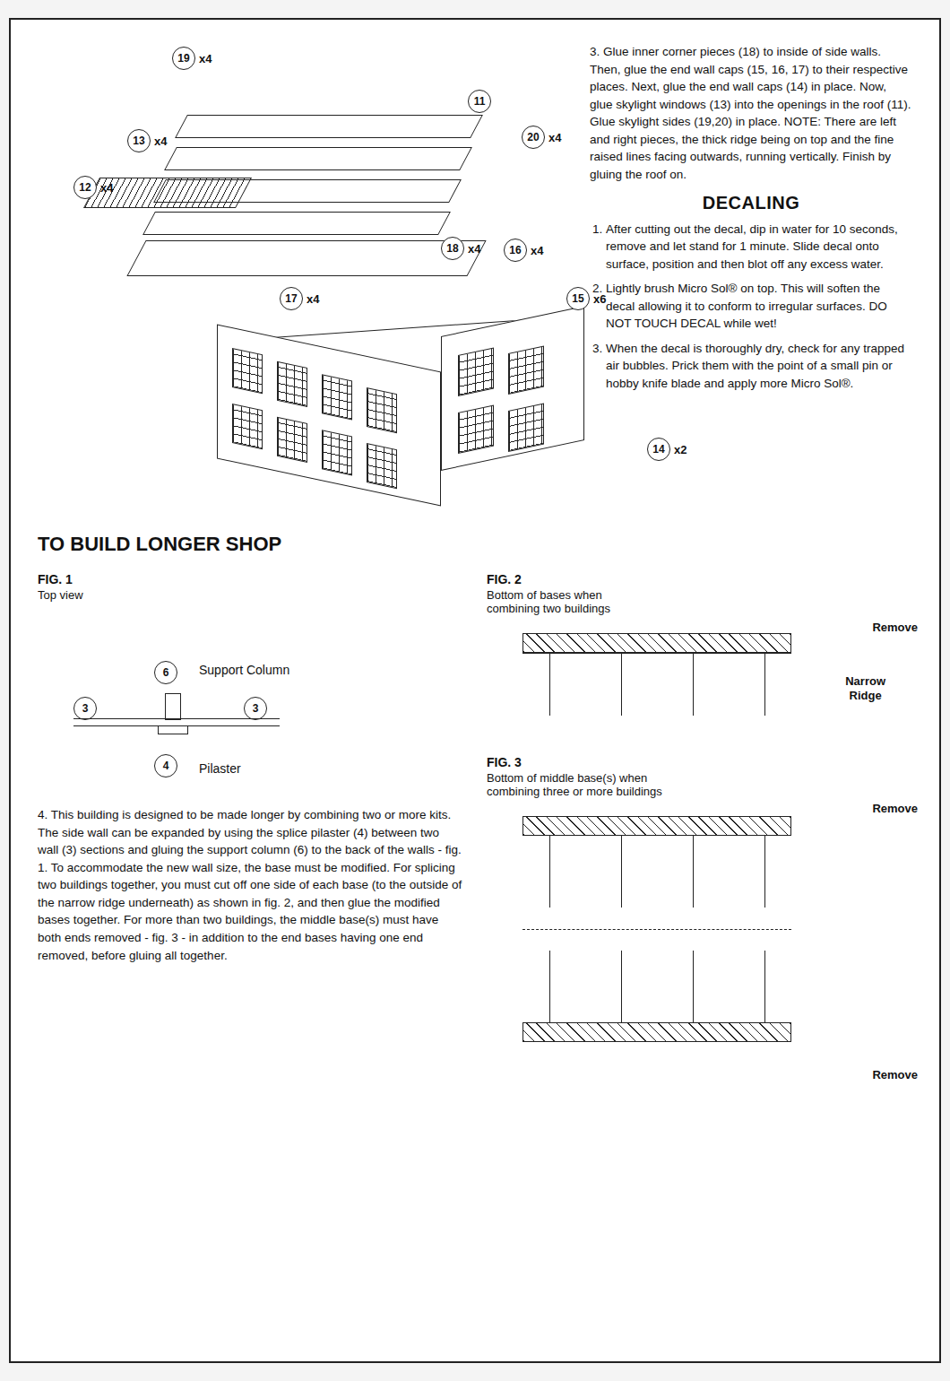19 x4 13 x4 12 x4 11 20 x4 17 x4 18 x4 16 x4 15 x6 14 x2
3. Glue inner corner pieces (18) to inside of side walls. Then, glue the end wall caps (15, 16, 17) to their respective places. Next, glue the end wall caps (14) in place. Now, glue skylight windows (13) into the openings in the roof (11). Glue skylight sides (19,20) in place. NOTE: There are left and right pieces, the thick ridge being on top and the fine raised lines facing outwards, running vertically. Finish by gluing the roof on.
DECALING
After cutting out the decal, dip in water for 10 seconds, remove and let stand for 1 minute. Slide decal onto surface, position and then blot off any excess water.
Lightly brush Micro Sol® on top. This will soften the decal allowing it to conform to irregular surfaces. DO NOT TOUCH DECAL while wet!
When the decal is thoroughly dry, check for any trapped air bubbles. Prick them with the point of a small pin or hobby knife blade and apply more Micro Sol®.
TO BUILD LONGER SHOP
FIG. 1
Top view
Support Column Pilaster 6 3 3 4
4. This building is designed to be made longer by combining two or more kits. The side wall can be expanded by using the splice pilaster (4) between two wall (3) sections and gluing the support column (6) to the back of the walls - fig. 1. To accommodate the new wall size, the base must be modified. For splicing two buildings together, you must cut off one side of each base (to the outside of the narrow ridge underneath) as shown in fig. 2, and then glue the modified bases together. For more than two buildings, the middle base(s) must have both ends removed - fig. 3 - in addition to the end bases having one end removed, before gluing all together.
FIG. 2
Bottom of bases when
combining two buildings
Remove
Narrow
Ridge
FIG. 3
Bottom of middle base(s) when
combining three or more buildings
Remove Remove